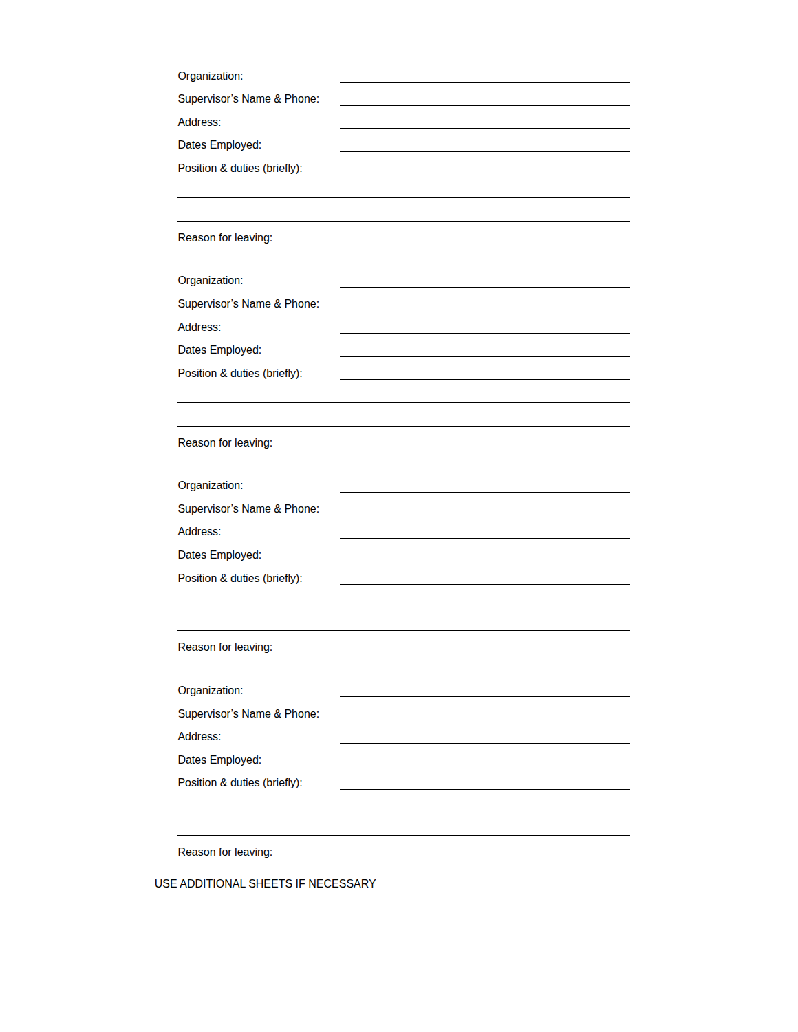| Organization: | |
| Supervisor’s Name & Phone: | |
| Address: | |
| Dates Employed: | |
| Position & duties (briefly): | |
| Reason for leaving: | |
| Organization: | |
| Supervisor’s Name & Phone: | |
| Address: | |
| Dates Employed: | |
| Position & duties (briefly): | |
| Reason for leaving: | |
| Organization: | |
| Supervisor’s Name & Phone: | |
| Address: | |
| Dates Employed: | |
| Position & duties (briefly): | |
| Reason for leaving: | |
| Organization: | |
| Supervisor’s Name & Phone: | |
| Address: | |
| Dates Employed: | |
| Position & duties (briefly): | |
| Reason for leaving: | |
USE ADDITIONAL SHEETS IF NECESSARY